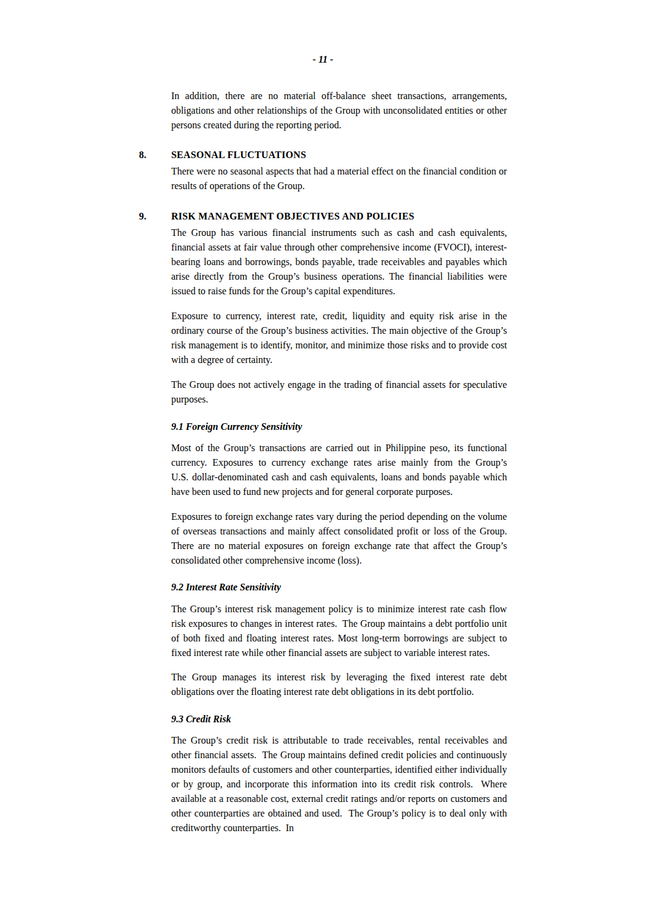- 11 -
In addition, there are no material off-balance sheet transactions, arrangements, obligations and other relationships of the Group with unconsolidated entities or other persons created during the reporting period.
8. SEASONAL FLUCTUATIONS
There were no seasonal aspects that had a material effect on the financial condition or results of operations of the Group.
9. RISK MANAGEMENT OBJECTIVES AND POLICIES
The Group has various financial instruments such as cash and cash equivalents, financial assets at fair value through other comprehensive income (FVOCI), interest-bearing loans and borrowings, bonds payable, trade receivables and payables which arise directly from the Group’s business operations. The financial liabilities were issued to raise funds for the Group’s capital expenditures.
Exposure to currency, interest rate, credit, liquidity and equity risk arise in the ordinary course of the Group’s business activities. The main objective of the Group’s risk management is to identify, monitor, and minimize those risks and to provide cost with a degree of certainty.
The Group does not actively engage in the trading of financial assets for speculative purposes.
9.1 Foreign Currency Sensitivity
Most of the Group’s transactions are carried out in Philippine peso, its functional currency. Exposures to currency exchange rates arise mainly from the Group’s U.S. dollar-denominated cash and cash equivalents, loans and bonds payable which have been used to fund new projects and for general corporate purposes.
Exposures to foreign exchange rates vary during the period depending on the volume of overseas transactions and mainly affect consolidated profit or loss of the Group. There are no material exposures on foreign exchange rate that affect the Group’s consolidated other comprehensive income (loss).
9.2 Interest Rate Sensitivity
The Group’s interest risk management policy is to minimize interest rate cash flow risk exposures to changes in interest rates. The Group maintains a debt portfolio unit of both fixed and floating interest rates. Most long-term borrowings are subject to fixed interest rate while other financial assets are subject to variable interest rates.
The Group manages its interest risk by leveraging the fixed interest rate debt obligations over the floating interest rate debt obligations in its debt portfolio.
9.3 Credit Risk
The Group’s credit risk is attributable to trade receivables, rental receivables and other financial assets. The Group maintains defined credit policies and continuously monitors defaults of customers and other counterparties, identified either individually or by group, and incorporate this information into its credit risk controls. Where available at a reasonable cost, external credit ratings and/or reports on customers and other counterparties are obtained and used. The Group’s policy is to deal only with creditworthy counterparties. In